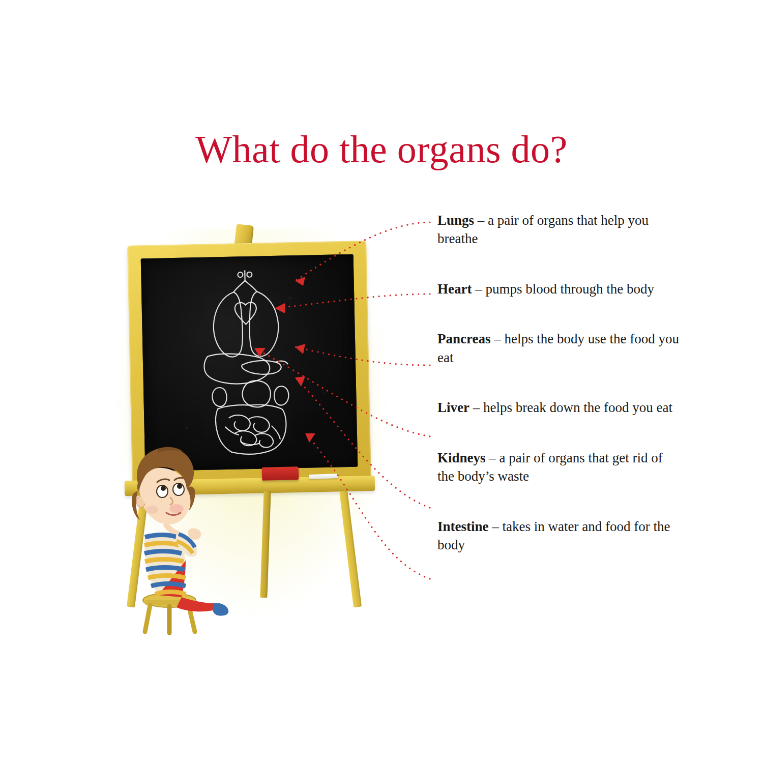What do the organs do?
Lungs – a pair of organs that help you breathe
Heart – pumps blood through the body
Pancreas – helps the body use the food you eat
Liver – helps break down the food you eat
Kidneys – a pair of organs that get rid of the body’s waste
Intestine – takes in water and food for the body